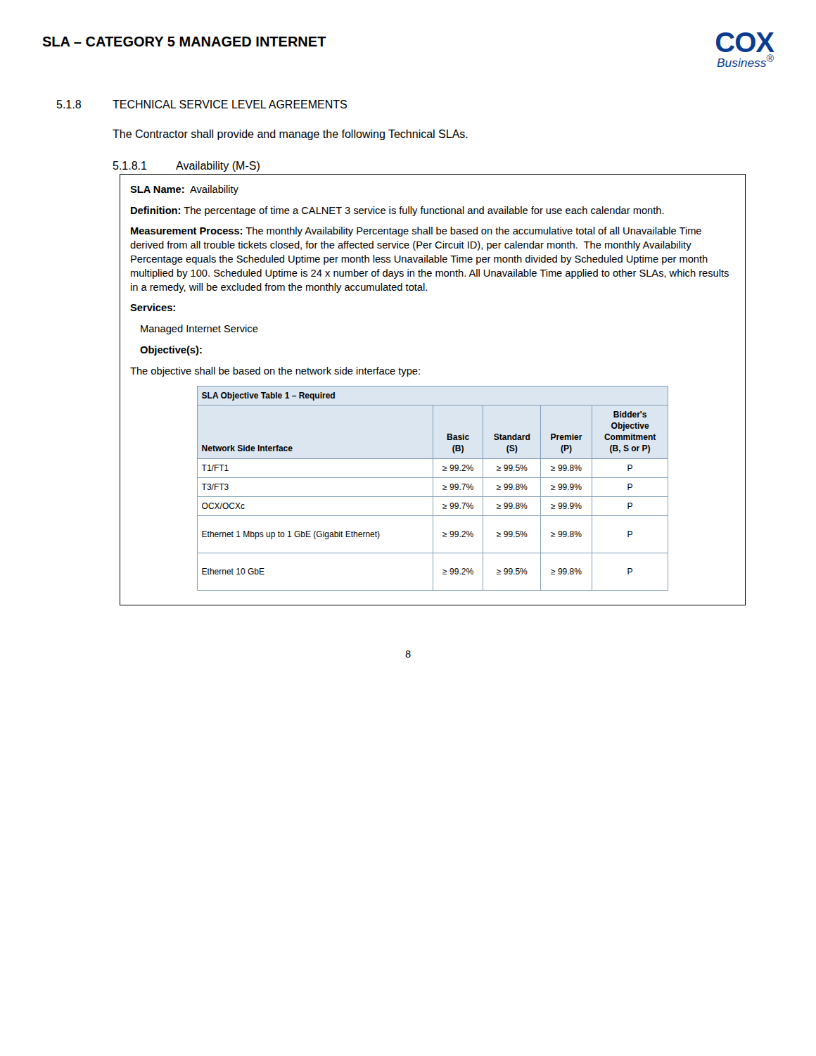SLA – CATEGORY 5 MANAGED INTERNET
COX Business®
5.1.8 TECHNICAL SERVICE LEVEL AGREEMENTS
The Contractor shall provide and manage the following Technical SLAs.
5.1.8.1 Availability (M-S)
SLA Name: Availability
Definition: The percentage of time a CALNET 3 service is fully functional and available for use each calendar month.
Measurement Process: The monthly Availability Percentage shall be based on the accumulative total of all Unavailable Time derived from all trouble tickets closed, for the affected service (Per Circuit ID), per calendar month. The monthly Availability Percentage equals the Scheduled Uptime per month less Unavailable Time per month divided by Scheduled Uptime per month multiplied by 100. Scheduled Uptime is 24 x number of days in the month. All Unavailable Time applied to other SLAs, which results in a remedy, will be excluded from the monthly accumulated total.
Services:
Managed Internet Service
Objective(s):
The objective shall be based on the network side interface type:
| SLA Objective Table 1 – Required |
| --- |
| Network Side Interface | Basic (B) | Standard (S) | Premier (P) | Bidder's Objective Commitment (B, S or P) |
| T1/FT1 | ≥ 99.2% | ≥ 99.5% | ≥ 99.8% | P |
| T3/FT3 | ≥ 99.7% | ≥ 99.8% | ≥ 99.9% | P |
| OCX/OCXc | ≥ 99.7% | ≥ 99.8% | ≥ 99.9% | P |
| Ethernet 1 Mbps up to 1 GbE (Gigabit Ethernet) | ≥ 99.2% | ≥ 99.5% | ≥ 99.8% | P |
| Ethernet 10 GbE | ≥ 99.2% | ≥ 99.5% | ≥ 99.8% | P |
8